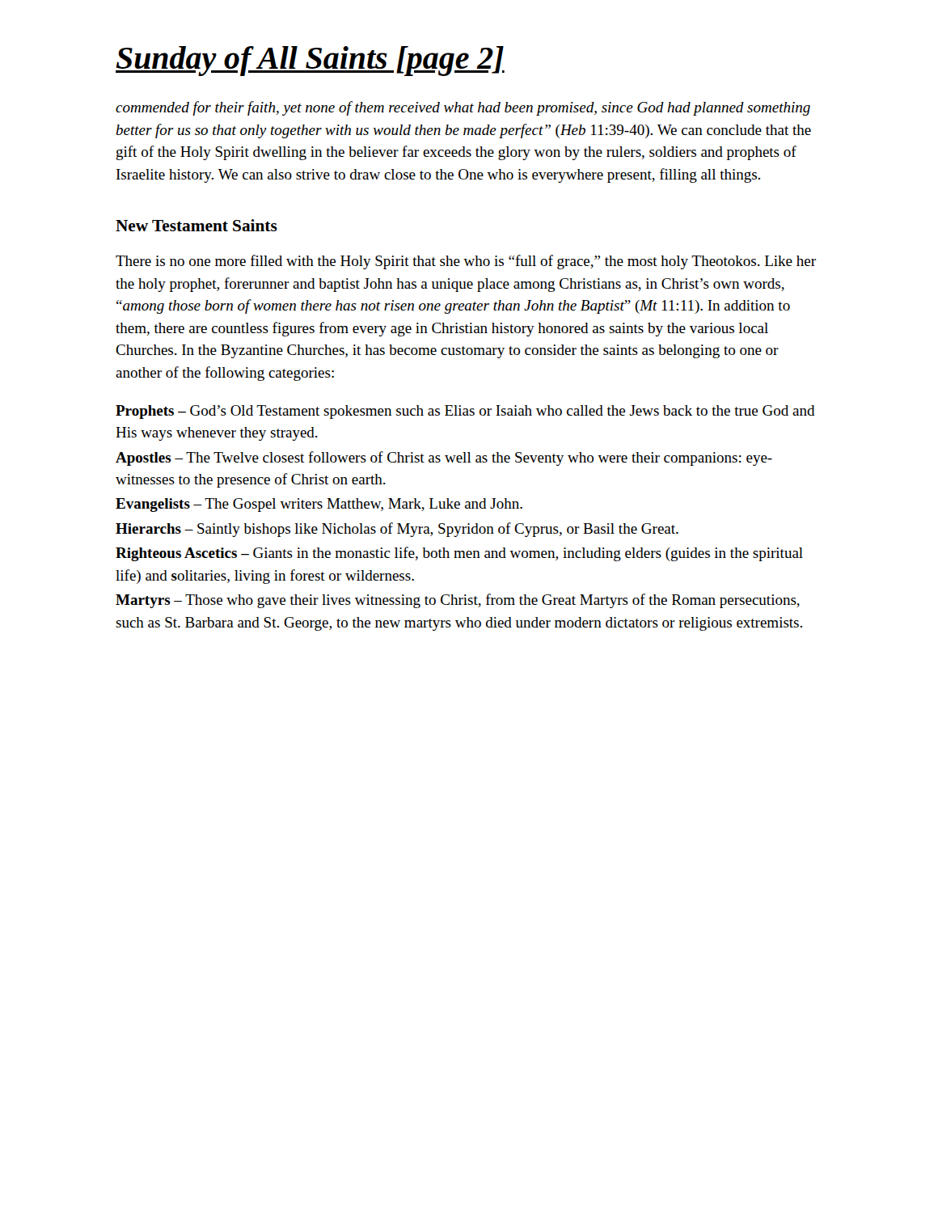Sunday of All Saints [page 2]
commended for their faith, yet none of them received what had been promised, since God had planned something better for us so that only together with us would then be made perfect” (Heb 11:39-40). We can conclude that the gift of the Holy Spirit dwelling in the believer far exceeds the glory won by the rulers, soldiers and prophets of Israelite history. We can also strive to draw close to the One who is everywhere present, filling all things.
New Testament Saints
There is no one more filled with the Holy Spirit that she who is “full of grace,” the most holy Theotokos. Like her the holy prophet, forerunner and baptist John has a unique place among Christians as, in Christ’s own words, “among those born of women there has not risen one greater than John the Baptist” (Mt 11:11). In addition to them, there are countless figures from every age in Christian history honored as saints by the various local Churches. In the Byzantine Churches, it has become customary to consider the saints as belonging to one or another of the following categories:
Prophets – God’s Old Testament spokesmen such as Elias or Isaiah who called the Jews back to the true God and His ways whenever they strayed.
Apostles – The Twelve closest followers of Christ as well as the Seventy who were their companions: eye-witnesses to the presence of Christ on earth.
Evangelists – The Gospel writers Matthew, Mark, Luke and John.
Hierarchs – Saintly bishops like Nicholas of Myra, Spyridon of Cyprus, or Basil the Great.
Righteous Ascetics – Giants in the monastic life, both men and women, including elders (guides in the spiritual life) and solitaries, living in forest or wilderness.
Martyrs – Those who gave their lives witnessing to Christ, from the Great Martyrs of the Roman persecutions, such as St. Barbara and St. George, to the new martyrs who died under modern dictators or religious extremists.